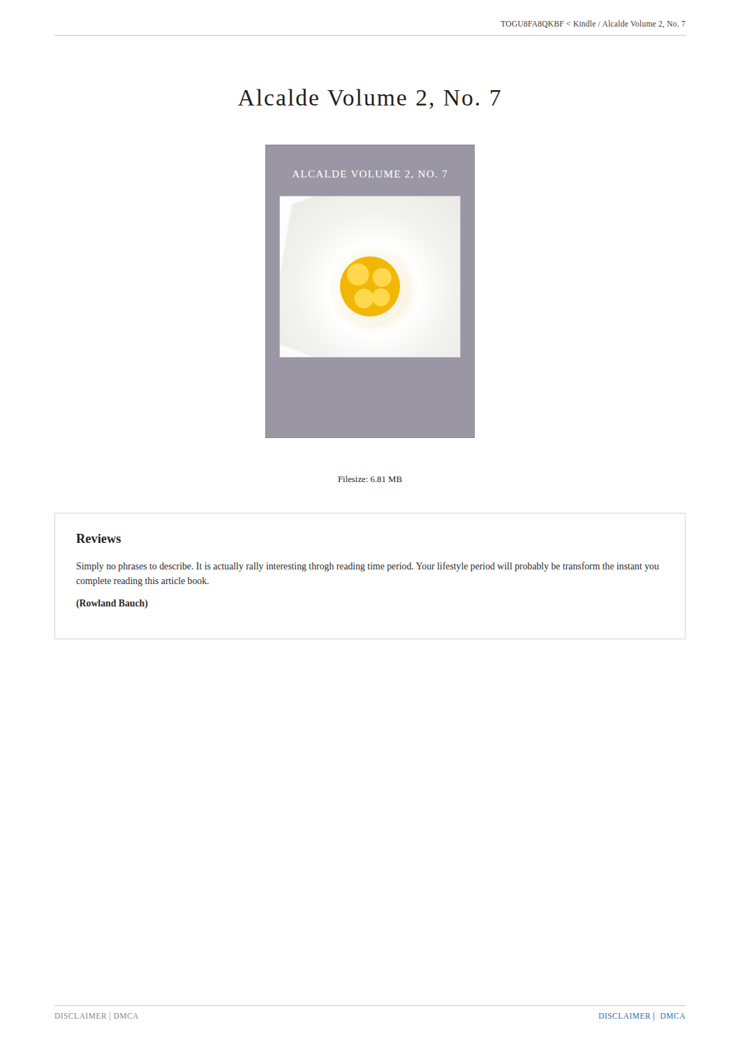TOGU8FA8QKBF < Kindle / Alcalde Volume 2, No. 7
Alcalde Volume 2, No. 7
Alcalde Volume 2, No. 7
Filesize: 6.81 MB
Reviews
Simply no phrases to describe. It is actually rally interesting throgh reading time period. Your lifestyle period will probably be transform the instant you complete reading this article book.
(Rowland Bauch)
DISCLAIMER | DMCA
DISCLAIMER | DMCA